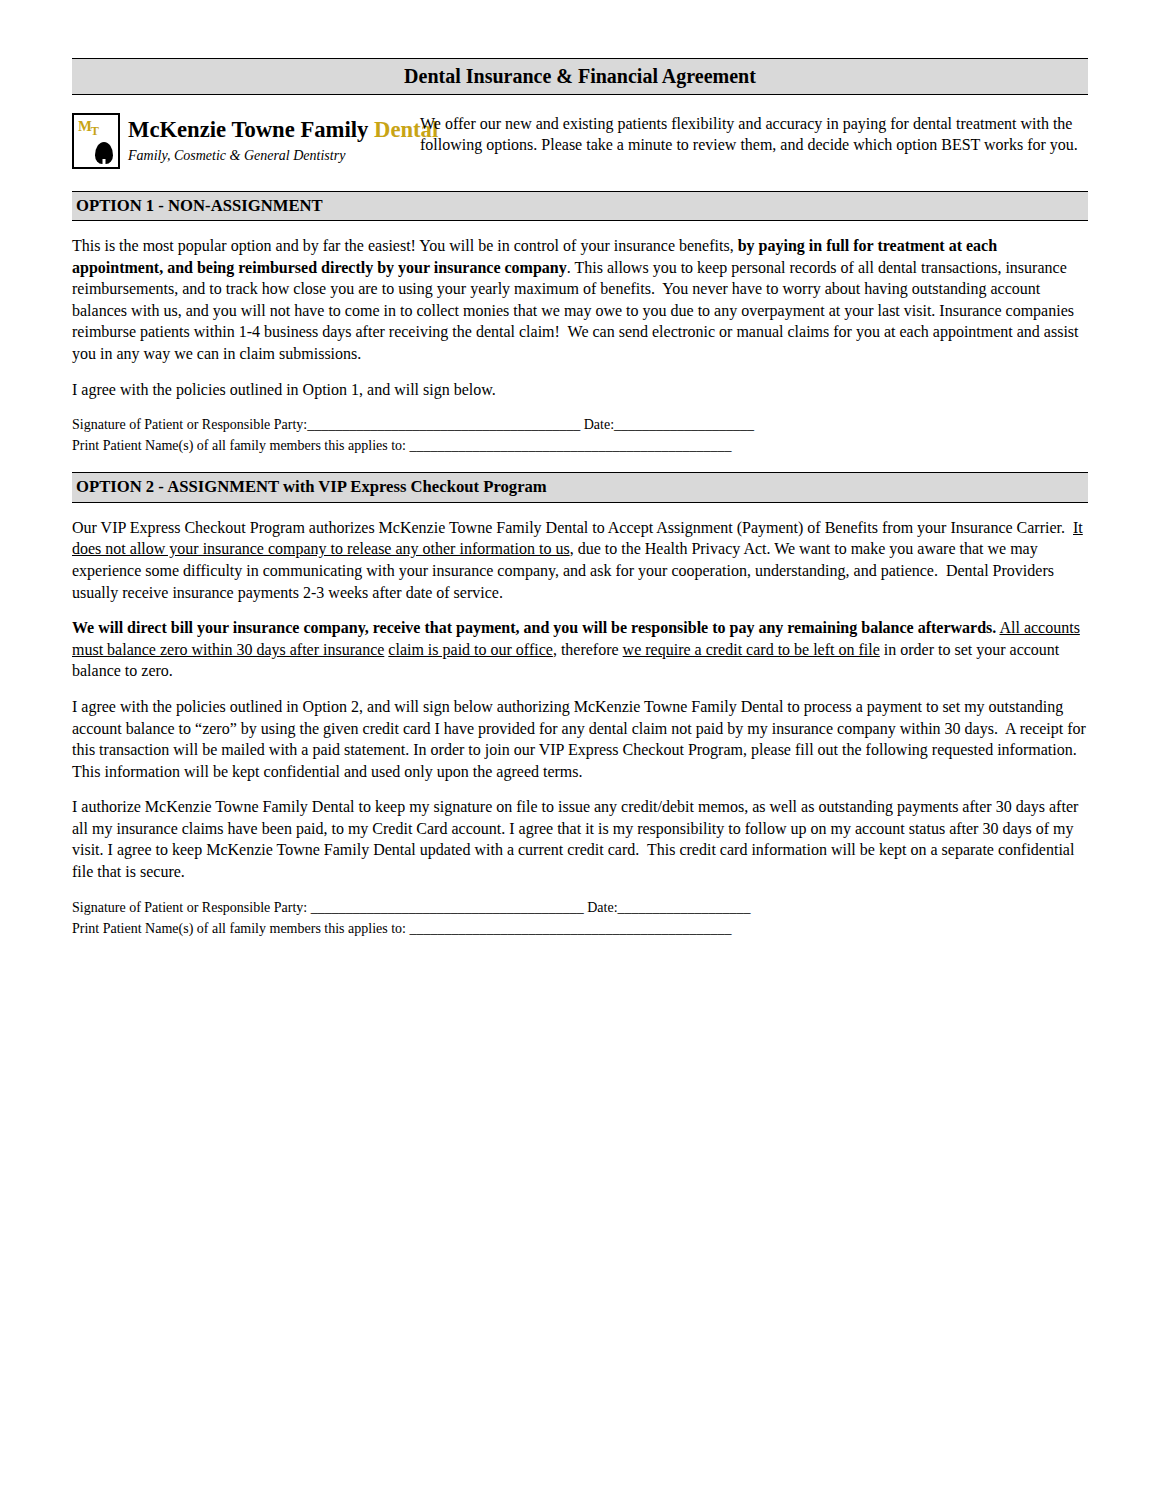Dental Insurance & Financial Agreement
MT
McKenzie Towne Family Dental
Family, Cosmetic & General Dentistry
We offer our new and existing patients flexibility and accuracy in paying for dental treatment with the following options. Please take a minute to review them, and decide which option BEST works for you.
OPTION 1 - NON-ASSIGNMENT
This is the most popular option and by far the easiest! You will be in control of your insurance benefits, by paying in full for treatment at each appointment, and being reimbursed directly by your insurance company. This allows you to keep personal records of all dental transactions, insurance reimbursements, and to track how close you are to using your yearly maximum of benefits. You never have to worry about having outstanding account balances with us, and you will not have to come in to collect monies that we may owe to you due to any overpayment at your last visit. Insurance companies reimburse patients within 1-4 business days after receiving the dental claim! We can send electronic or manual claims for you at each appointment and assist you in any way we can in claim submissions.
I agree with the policies outlined in Option 1, and will sign below.
Signature of Patient or Responsible Party:_______________________________________ Date:____________________ Print Patient Name(s) of all family members this applies to: ______________________________________________
OPTION 2 - ASSIGNMENT with VIP Express Checkout Program
Our VIP Express Checkout Program authorizes McKenzie Towne Family Dental to Accept Assignment (Payment) of Benefits from your Insurance Carrier. It does not allow your insurance company to release any other information to us, due to the Health Privacy Act. We want to make you aware that we may experience some difficulty in communicating with your insurance company, and ask for your cooperation, understanding, and patience. Dental Providers usually receive insurance payments 2-3 weeks after date of service.
We will direct bill your insurance company, receive that payment, and you will be responsible to pay any remaining balance afterwards. All accounts must balance zero within 30 days after insurance claim is paid to our office, therefore we require a credit card to be left on file in order to set your account balance to zero.
I agree with the policies outlined in Option 2, and will sign below authorizing McKenzie Towne Family Dental to process a payment to set my outstanding account balance to “zero” by using the given credit card I have provided for any dental claim not paid by my insurance company within 30 days. A receipt for this transaction will be mailed with a paid statement. In order to join our VIP Express Checkout Program, please fill out the following requested information. This information will be kept confidential and used only upon the agreed terms.
I authorize McKenzie Towne Family Dental to keep my signature on file to issue any credit/debit memos, as well as outstanding payments after 30 days after all my insurance claims have been paid, to my Credit Card account. I agree that it is my responsibility to follow up on my account status after 30 days of my visit. I agree to keep McKenzie Towne Family Dental updated with a current credit card. This credit card information will be kept on a separate confidential file that is secure.
Signature of Patient or Responsible Party: _______________________________________ Date:___________________ Print Patient Name(s) of all family members this applies to: ______________________________________________